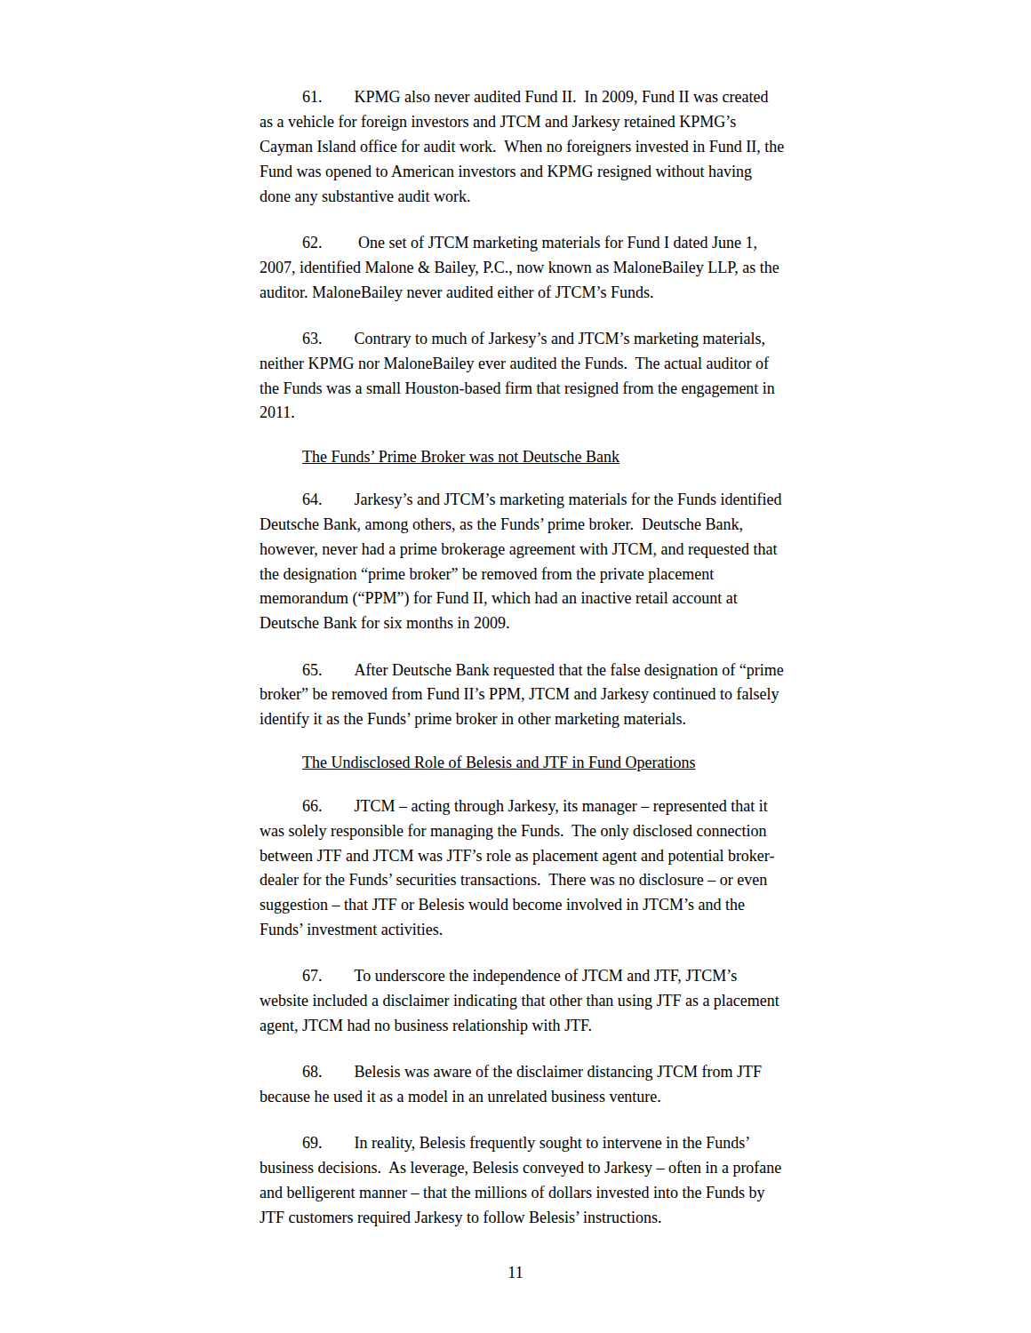61. KPMG also never audited Fund II. In 2009, Fund II was created as a vehicle for foreign investors and JTCM and Jarkesy retained KPMG’s Cayman Island office for audit work. When no foreigners invested in Fund II, the Fund was opened to American investors and KPMG resigned without having done any substantive audit work.
62. One set of JTCM marketing materials for Fund I dated June 1, 2007, identified Malone & Bailey, P.C., now known as MaloneBailey LLP, as the auditor. MaloneBailey never audited either of JTCM’s Funds.
63. Contrary to much of Jarkesy’s and JTCM’s marketing materials, neither KPMG nor MaloneBailey ever audited the Funds. The actual auditor of the Funds was a small Houston-based firm that resigned from the engagement in 2011.
The Funds’ Prime Broker was not Deutsche Bank
64. Jarkesy’s and JTCM’s marketing materials for the Funds identified Deutsche Bank, among others, as the Funds’ prime broker. Deutsche Bank, however, never had a prime brokerage agreement with JTCM, and requested that the designation “prime broker” be removed from the private placement memorandum (“PPM”) for Fund II, which had an inactive retail account at Deutsche Bank for six months in 2009.
65. After Deutsche Bank requested that the false designation of “prime broker” be removed from Fund II’s PPM, JTCM and Jarkesy continued to falsely identify it as the Funds’ prime broker in other marketing materials.
The Undisclosed Role of Belesis and JTF in Fund Operations
66. JTCM – acting through Jarkesy, its manager – represented that it was solely responsible for managing the Funds. The only disclosed connection between JTF and JTCM was JTF’s role as placement agent and potential broker-dealer for the Funds’ securities transactions. There was no disclosure – or even suggestion – that JTF or Belesis would become involved in JTCM’s and the Funds’ investment activities.
67. To underscore the independence of JTCM and JTF, JTCM’s website included a disclaimer indicating that other than using JTF as a placement agent, JTCM had no business relationship with JTF.
68. Belesis was aware of the disclaimer distancing JTCM from JTF because he used it as a model in an unrelated business venture.
69. In reality, Belesis frequently sought to intervene in the Funds’ business decisions. As leverage, Belesis conveyed to Jarkesy – often in a profane and belligerent manner – that the millions of dollars invested into the Funds by JTF customers required Jarkesy to follow Belesis’ instructions.
11